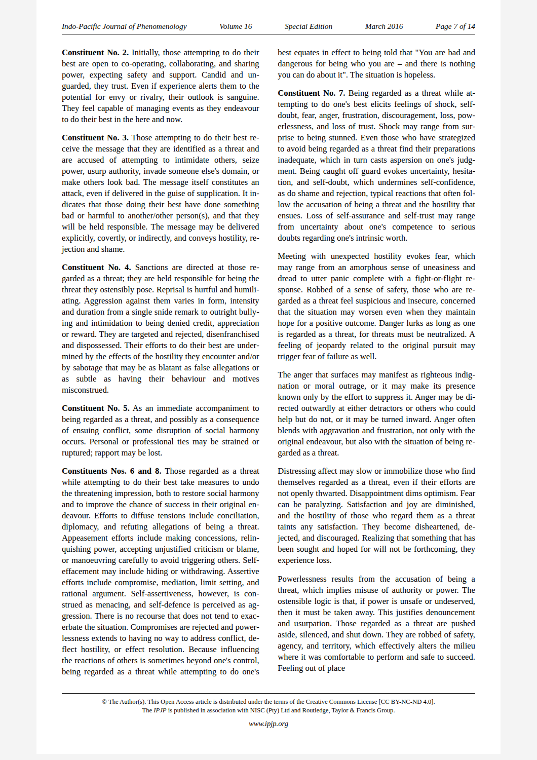Indo-Pacific Journal of Phenomenology Volume 16 Special Edition March 2016 Page 7 of 14
Constituent No. 2. Initially, those attempting to do their best are open to co-operating, collaborating, and sharing power, expecting safety and support. Candid and unguarded, they trust. Even if experience alerts them to the potential for envy or rivalry, their outlook is sanguine. They feel capable of managing events as they endeavour to do their best in the here and now.
Constituent No. 3. Those attempting to do their best receive the message that they are identified as a threat and are accused of attempting to intimidate others, seize power, usurp authority, invade someone else's domain, or make others look bad. The message itself constitutes an attack, even if delivered in the guise of supplication. It indicates that those doing their best have done something bad or harmful to another/other person(s), and that they will be held responsible. The message may be delivered explicitly, covertly, or indirectly, and conveys hostility, rejection and shame.
Constituent No. 4. Sanctions are directed at those regarded as a threat; they are held responsible for being the threat they ostensibly pose. Reprisal is hurtful and humiliating. Aggression against them varies in form, intensity and duration from a single snide remark to outright bullying and intimidation to being denied credit, appreciation or reward. They are targeted and rejected, disenfranchised and dispossessed. Their efforts to do their best are undermined by the effects of the hostility they encounter and/or by sabotage that may be as blatant as false allegations or as subtle as having their behaviour and motives misconstrued.
Constituent No. 5. As an immediate accompaniment to being regarded as a threat, and possibly as a consequence of ensuing conflict, some disruption of social harmony occurs. Personal or professional ties may be strained or ruptured; rapport may be lost.
Constituents Nos. 6 and 8. Those regarded as a threat while attempting to do their best take measures to undo the threatening impression, both to restore social harmony and to improve the chance of success in their original endeavour. Efforts to diffuse tensions include conciliation, diplomacy, and refuting allegations of being a threat. Appeasement efforts include making concessions, relinquishing power, accepting unjustified criticism or blame, or manoeuvring carefully to avoid triggering others. Self-effacement may include hiding or withdrawing. Assertive efforts include compromise, mediation, limit setting, and rational argument. Self-assertiveness, however, is construed as menacing, and self-defence is perceived as aggression. There is no recourse that does not tend to exacerbate the situation. Compromises are rejected and powerlessness extends to having no way to address conflict, deflect hostility, or effect resolution. Because influencing the reactions of others is sometimes beyond one's control, being regarded as a threat while attempting to do one's best equates in effect to being told that "You are bad and dangerous for being who you are – and there is nothing you can do about it". The situation is hopeless.
Constituent No. 7. Being regarded as a threat while attempting to do one's best elicits feelings of shock, self-doubt, fear, anger, frustration, discouragement, loss, powerlessness, and loss of trust. Shock may range from surprise to being stunned. Even those who have strategized to avoid being regarded as a threat find their preparations inadequate, which in turn casts aspersion on one's judgment. Being caught off guard evokes uncertainty, hesitation, and self-doubt, which undermines self-confidence, as do shame and rejection, typical reactions that often follow the accusation of being a threat and the hostility that ensues. Loss of self-assurance and self-trust may range from uncertainty about one's competence to serious doubts regarding one's intrinsic worth.
Meeting with unexpected hostility evokes fear, which may range from an amorphous sense of uneasiness and dread to utter panic complete with a fight-or-flight response. Robbed of a sense of safety, those who are regarded as a threat feel suspicious and insecure, concerned that the situation may worsen even when they maintain hope for a positive outcome. Danger lurks as long as one is regarded as a threat, for threats must be neutralized. A feeling of jeopardy related to the original pursuit may trigger fear of failure as well.
The anger that surfaces may manifest as righteous indignation or moral outrage, or it may make its presence known only by the effort to suppress it. Anger may be directed outwardly at either detractors or others who could help but do not, or it may be turned inward. Anger often blends with aggravation and frustration, not only with the original endeavour, but also with the situation of being regarded as a threat.
Distressing affect may slow or immobilize those who find themselves regarded as a threat, even if their efforts are not openly thwarted. Disappointment dims optimism. Fear can be paralyzing. Satisfaction and joy are diminished, and the hostility of those who regard them as a threat taints any satisfaction. They become disheartened, dejected, and discouraged. Realizing that something that has been sought and hoped for will not be forthcoming, they experience loss.
Powerlessness results from the accusation of being a threat, which implies misuse of authority or power. The ostensible logic is that, if power is unsafe or undeserved, then it must be taken away. This justifies denouncement and usurpation. Those regarded as a threat are pushed aside, silenced, and shut down. They are robbed of safety, agency, and territory, which effectively alters the milieu where it was comfortable to perform and safe to succeed. Feeling out of place
© The Author(s). This Open Access article is distributed under the terms of the Creative Commons License [CC BY-NC-ND 4.0].
The IPJP is published in association with NISC (Pty) Ltd and Routledge, Taylor & Francis Group.
www.ipjp.org